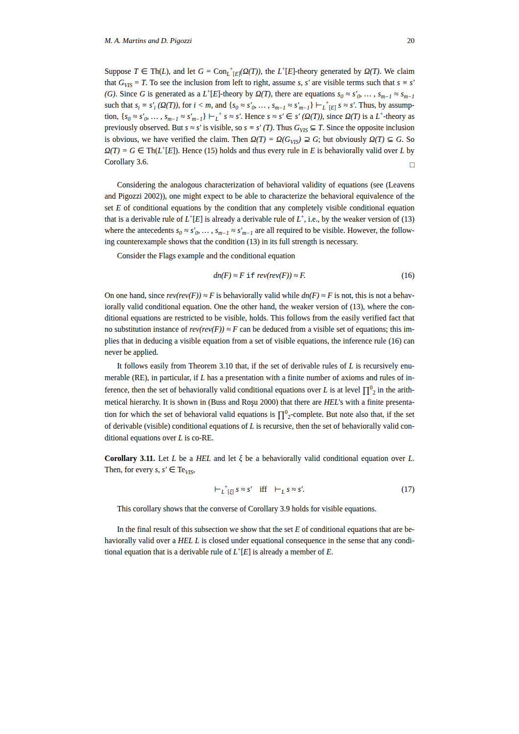M. A. Martins and D. Pigozzi 20
Suppose T ∈ Th(L), and let G = ConL+[E](Ω(T)), the L+[E]-theory generated by Ω(T). We claim that GVIS = T. To see the inclusion from left to right, assume s, s′ are visible terms such that s ≡ s′ (G). Since G is generated as a L+[E]-theory by Ω(T), there are equations s0 ≈ s′0, … , sm−1 ≈ sm−1 such that si ≡ s′i (Ω(T)), for i < m, and {s0 ≈ s′0, … , sm−1 ≈ s′m−1} ⊢L+[E] s ≈ s′. Thus, by assumption, {s0 ≈ s′0, … , sm−1 ≈ s′m−1} ⊢L+ s ≈ s′. Hence s ≈ s′ ∈ s′ (Ω(T)), since Ω(T) is a L+-theory as previously observed. But s ≈ s′ is visible, so s ≡ s′ (T). Thus GVIS ⊆ T. Since the opposite inclusion is obvious, we have verified the claim. Then Ω(T) = Ω(GVIS) ⊇ G; but obviously Ω(T) ⊆ G. So Ω(T) = G ∈ Th(L+[E]). Hence (15) holds and thus every rule in E is behaviorally valid over L by Corollary 3.6.
□
Considering the analogous characterization of behavioral validity of equations (see (Leavens and Pigozzi 2002)), one might expect to be able to characterize the behavioral equivalence of the set E of conditional equations by the condition that any completely visible conditional equation that is a derivable rule of L+[E] is already a derivable rule of L+, i.e., by the weaker version of (13) where the antecedents s0 ≈ s′0, … , sm−1 ≈ s′m−1 are all required to be visible. However, the following counterexample shows that the condition (13) in its full strength is necessary.
Consider the Flags example and the conditional equation
dn(F) ≈ F if rev(rev(F)) ≈ F. (16)
On one hand, since rev(rev(F)) ≈ F is behaviorally valid while dn(F) ≈ F is not, this is not a behaviorally valid conditional equation. One the other hand, the weaker version of (13), where the conditional equations are restricted to be visible, holds. This follows from the easily verified fact that no substitution instance of rev(rev(F)) ≈ F can be deduced from a visible set of equations; this implies that in deducing a visible equation from a set of visible equations, the inference rule (16) can never be applied.
It follows easily from Theorem 3.10 that, if the set of derivable rules of L is recursively enumerable (RE), in particular, if L has a presentation with a finite number of axioms and rules of inference, then the set of behaviorally valid conditional equations over L is at level ∏02 in the arithmetical hierarchy. It is shown in (Buss and Roşu 2000) that there are HEL's with a finite presentation for which the set of behavioral valid equations is ∏02-complete. But note also that, if the set of derivable (visible) conditional equations of L is recursive, then the set of behaviorally valid conditional equations over L is co-RE.
Corollary 3.11. Let L be a HEL and let ξ be a behaviorally valid conditional equation over L. Then, for every s, s′ ∈ TeVIS,
⊢L+[ξ] s ≈ s′ iff ⊢L s ≈ s′. (17)
This corollary shows that the converse of Corollary 3.9 holds for visible equations.
In the final result of this subsection we show that the set E of conditional equations that are behaviorally valid over a HEL L is closed under equational consequence in the sense that any conditional equation that is a derivable rule of L+[E] is already a member of E.